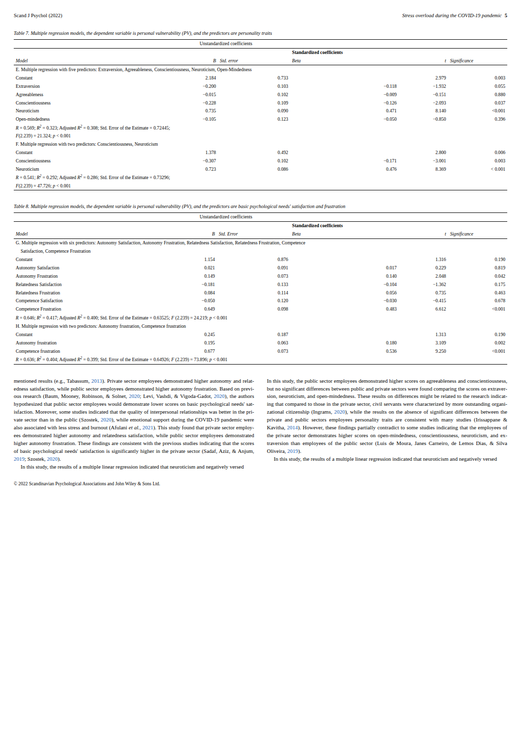Scand J Psychol (2022)
Stress overload during the COVID-19 pandemic5
Table 7. Multiple regression models, the dependent variable is personal vulnerability (PV), and the predictors are personality traits
| | Unstandardized coefficients | | | |
| --- | --- | --- | --- | --- |
| | | Standardized coefficients | | |
| Model | B | Std. error | Beta | t | Significance |
| E. Multiple regression with five predictors: Extraversion, Agreeableness, Conscientiousness, Neuroticism, Open-Mindedness |
| Constant | 2.184 | 0.733 | | 2.979 | 0.003 |
| Extraversion | −0.200 | 0.103 | −0.118 | −1.932 | 0.055 |
| Agreeableness | −0.015 | 0.102 | −0.009 | −0.151 | 0.880 |
| Conscientiousness | −0.228 | 0.109 | −0.126 | −2.093 | 0.037 |
| Neuroticism | 0.735 | 0.090 | 0.471 | 8.140 | <0.001 |
| Open-mindedness | −0.105 | 0.123 | −0.050 | −0.850 | 0.396 |
| R = 0.569; R 2 = 0.323; Adjusted R 2 = 0.308; Std. Error of the Estimate = 0.72445; |
| F (2.239) = 21.324; p < 0.001 |
| F. Multiple regression with two predictors: Conscientiousness, Neuroticism |
| Constant | 1.378 | 0.492 | | 2.800 | 0.006 |
| Conscientiousness | −0.307 | 0.102 | −0.171 | −3.001 | 0.003 |
| Neuroticism | 0.723 | 0.086 | 0.476 | 8.369 | < 0.001 |
| R = 0.541; R 2 = 0.292; Adjusted R 2 = 0.286; Std. Error of the Estimate = 0.73296; |
| F (2.239) = 47.726; p < 0.001 |
Table 8. Multiple regression models, the dependent variable is personal vulnerability (PV), and the predictors are basic psychological needs' satisfaction and frustration
| | Unstandardized coefficients | | | |
| --- | --- | --- | --- | --- |
| | | Standardized coefficients | | |
| Model | B | Std. Error | Beta | t | Significance |
| G. Multiple regression with six predictors: Autonomy Satisfaction, Autonomy Frustration, Relatedness Satisfaction, Relatedness Frustration, Competence |
| Satisfaction, Competence Frustration |
| Constant | 1.154 | 0.876 | | 1.316 | 0.190 |
| Autonomy Satisfaction | 0.021 | 0.091 | 0.017 | 0.229 | 0.819 |
| Autonomy Frustration | 0.149 | 0.073 | 0.140 | 2.048 | 0.042 |
| Relatedness Satisfaction | −0.181 | 0.133 | −0.104 | −1.362 | 0.175 |
| Relatedness Frustration | 0.084 | 0.114 | 0.056 | 0.735 | 0.463 |
| Competence Satisfaction | −0.050 | 0.120 | −0.030 | −0.415 | 0.678 |
| Competence Frustration | 0.649 | 0.098 | 0.483 | 6.612 | <0.001 |
| R = 0.646; R 2 = 0.417; Adjusted R 2 = 0.400; Std. Error of the Estimate = 0.63525; F (2.239) = 24.219; p < 0.001 |
| H. Multiple regression with two predictors: Autonomy frustration, Competence frustration |
| Constant | 0.245 | 0.187 | | 1.313 | 0.190 |
| Autonomy frustration | 0.195 | 0.063 | 0.180 | 3.109 | 0.002 |
| Competence frustration | 0.677 | 0.073 | 0.536 | 9.250 | <0.001 |
| R = 0.636; R 2 = 0.404; Adjusted R 2 = 0.399; Std. Error of the Estimate = 0.64926; F (2.239) = 73.896; p < 0.001 |
mentioned results (e.g., Tabassum, 2013). Private sector employees demonstrated higher autonomy and relatedness satisfaction, while public sector employees demonstrated higher autonomy frustration. Based on previous research (Baum, Mooney, Robinson, & Solnet, 2020; Levi, Vashdi, & Vigoda-Gadot, 2020), the authors hypothesized that public sector employees would demonstrate lower scores on basic psychological needs' satisfaction. Moreover, some studies indicated that the quality of interpersonal relationships was better in the private sector than in the public (Szostek, 2020), while emotional support during the COVID-19 pandemic were also associated with less stress and burnout (Afulani et al., 2021). This study found that private sector employees demonstrated higher autonomy and relatedness satisfaction, while public sector employees demonstrated higher autonomy frustration. These findings are consistent with the previous studies indicating that the scores of basic psychological needs' satisfaction is significantly higher in the private sector (Sadaf, Aziz, & Anjum, 2019; Szostek, 2020).
In this study, the results of a multiple linear regression indicated that neuroticism and negatively versed
In this study, the public sector employees demonstrated higher scores on agreeableness and conscientiousness, but no significant differences between public and private sectors were found comparing the scores on extraversion, neuroticism, and open-mindedness. These results on differences might be related to the research indicating that compared to those in the private sector, civil servants were characterized by more outstanding organizational citizenship (Ingrams, 2020), while the results on the absence of significant differences between the private and public sectors employees personality traits are consistent with many studies (Irissappane & Kavitha, 2014). However, these findings partially contradict to some studies indicating that the employees of the private sector demonstrates higher scores on open-mindedness, conscientiousness, neuroticism, and extraversion than employees of the public sector (Luis de Moura, Janes Carneiro, de Lemos Dias, & Silva Oliveira, 2019).
In this study, the results of a multiple linear regression indicated that neuroticism and negatively versed
© 2022 Scandinavian Psychological Associations and John Wiley & Sons Ltd.